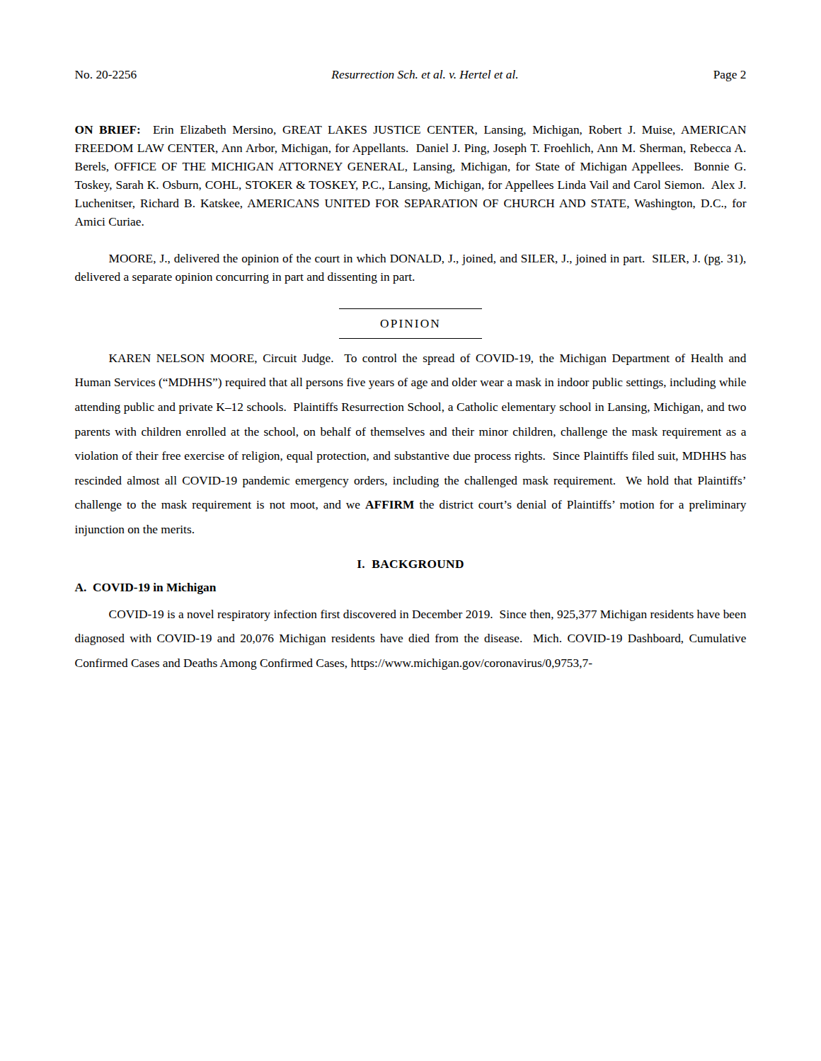No. 20-2256 Resurrection Sch. et al. v. Hertel et al. Page 2
ON BRIEF: Erin Elizabeth Mersino, GREAT LAKES JUSTICE CENTER, Lansing, Michigan, Robert J. Muise, AMERICAN FREEDOM LAW CENTER, Ann Arbor, Michigan, for Appellants. Daniel J. Ping, Joseph T. Froehlich, Ann M. Sherman, Rebecca A. Berels, OFFICE OF THE MICHIGAN ATTORNEY GENERAL, Lansing, Michigan, for State of Michigan Appellees. Bonnie G. Toskey, Sarah K. Osburn, COHL, STOKER & TOSKEY, P.C., Lansing, Michigan, for Appellees Linda Vail and Carol Siemon. Alex J. Luchenitser, Richard B. Katskee, AMERICANS UNITED FOR SEPARATION OF CHURCH AND STATE, Washington, D.C., for Amici Curiae.
MOORE, J., delivered the opinion of the court in which DONALD, J., joined, and SILER, J., joined in part. SILER, J. (pg. 31), delivered a separate opinion concurring in part and dissenting in part.
OPINION
KAREN NELSON MOORE, Circuit Judge. To control the spread of COVID-19, the Michigan Department of Health and Human Services (“MDHHS”) required that all persons five years of age and older wear a mask in indoor public settings, including while attending public and private K–12 schools. Plaintiffs Resurrection School, a Catholic elementary school in Lansing, Michigan, and two parents with children enrolled at the school, on behalf of themselves and their minor children, challenge the mask requirement as a violation of their free exercise of religion, equal protection, and substantive due process rights. Since Plaintiffs filed suit, MDHHS has rescinded almost all COVID-19 pandemic emergency orders, including the challenged mask requirement. We hold that Plaintiffs’ challenge to the mask requirement is not moot, and we AFFIRM the district court’s denial of Plaintiffs’ motion for a preliminary injunction on the merits.
I. BACKGROUND
A. COVID-19 in Michigan
COVID-19 is a novel respiratory infection first discovered in December 2019. Since then, 925,377 Michigan residents have been diagnosed with COVID-19 and 20,076 Michigan residents have died from the disease. Mich. COVID-19 Dashboard, Cumulative Confirmed Cases and Deaths Among Confirmed Cases, https://www.michigan.gov/coronavirus/0,9753,7-